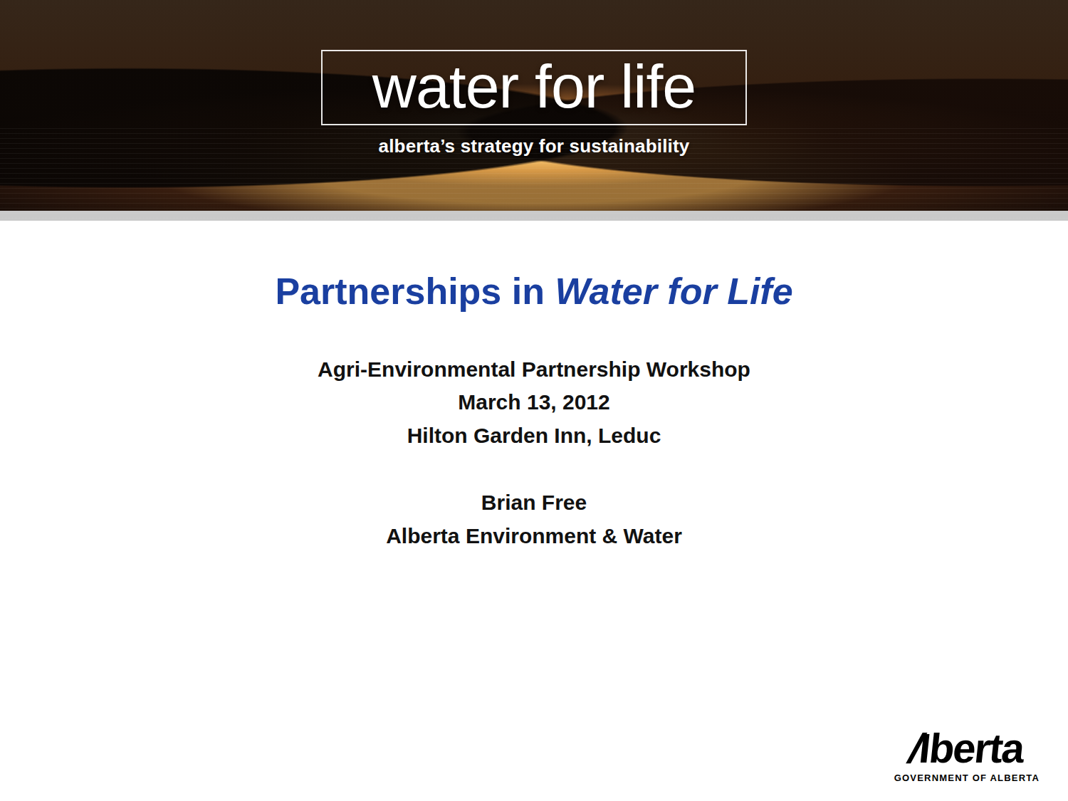water for life
alberta’s strategy for sustainability
Partnerships in Water for Life
Agri-Environmental Partnership Workshop
March 13, 2012
Hilton Garden Inn, Leduc
Brian Free
Alberta Environment & Water
/Iberta
GOVERNMENT OF ALBERTA